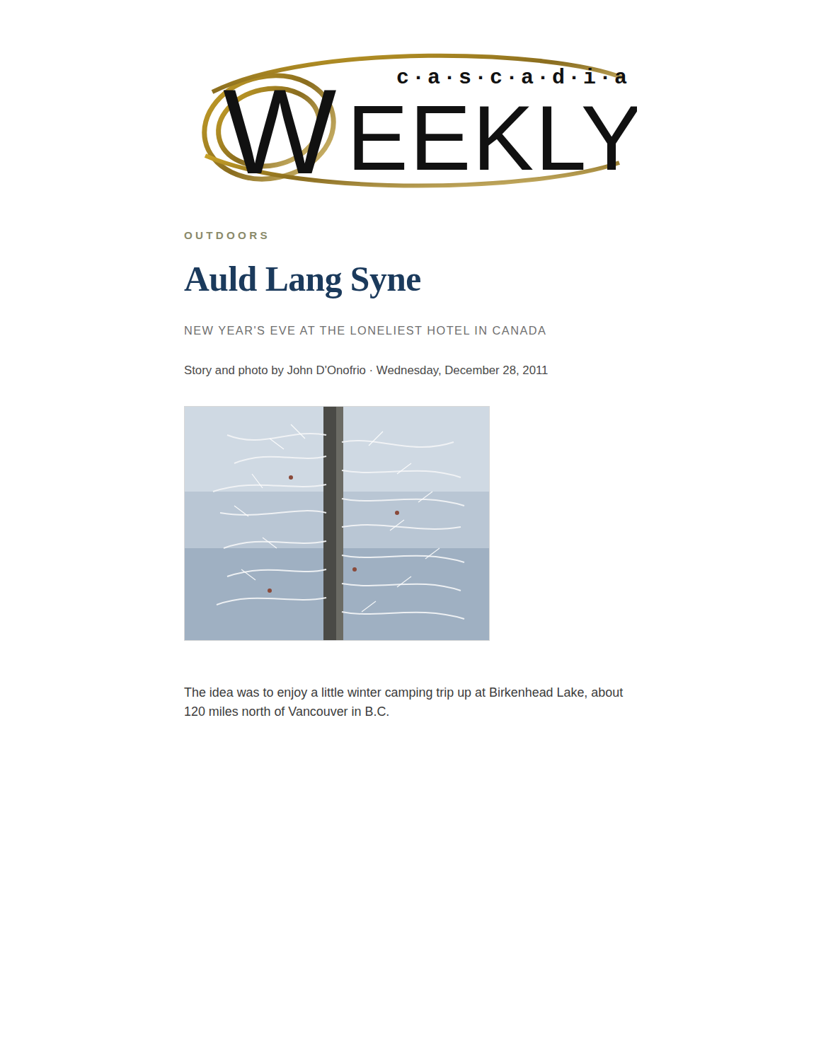c·a·s·c·a·d·i·a W EEKLY
Outdoors
Auld Lang Syne
New Year's Eve at the loneliest hotel in Canada
Story and photo by John D'Onofrio · Wednesday, December 28, 2011
The idea was to enjoy a little winter camping trip up at Birkenhead Lake, about 120 miles north of Vancouver in B.C.